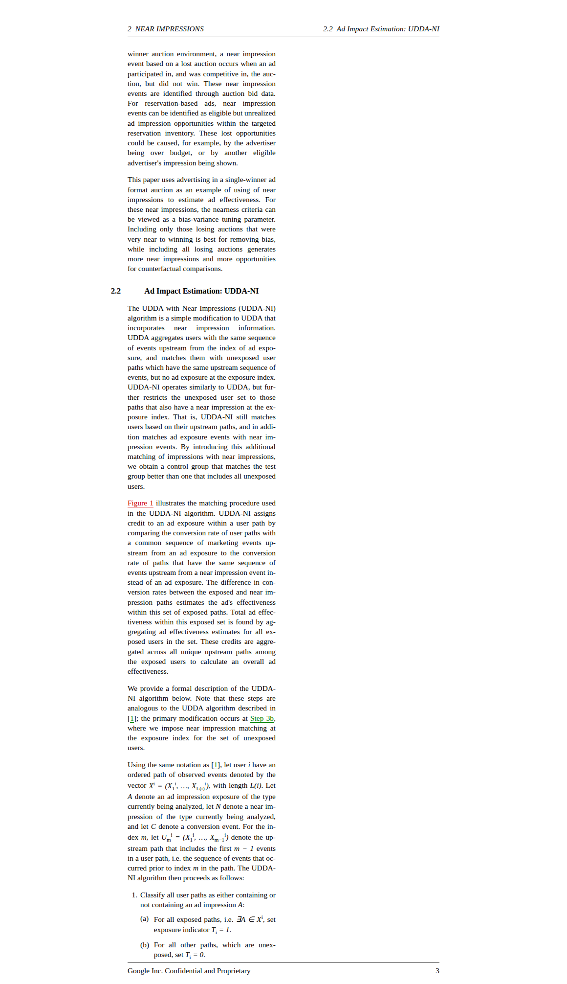2 NEAR IMPRESSIONS
2.2 Ad Impact Estimation: UDDA-NI
winner auction environment, a near impression event based on a lost auction occurs when an ad participated in, and was competitive in, the auction, but did not win. These near impression events are identified through auction bid data. For reservation-based ads, near impression events can be identified as eligible but unrealized ad impression opportunities within the targeted reservation inventory. These lost opportunities could be caused, for example, by the advertiser being over budget, or by another eligible advertiser's impression being shown.
This paper uses advertising in a single-winner ad format auction as an example of using of near impressions to estimate ad effectiveness. For these near impressions, the nearness criteria can be viewed as a bias-variance tuning parameter. Including only those losing auctions that were very near to winning is best for removing bias, while including all losing auctions generates more near impressions and more opportunities for counterfactual comparisons.
2.2 Ad Impact Estimation: UDDA-NI
The UDDA with Near Impressions (UDDA-NI) algorithm is a simple modification to UDDA that incorporates near impression information. UDDA aggregates users with the same sequence of events upstream from the index of ad exposure, and matches them with unexposed user paths which have the same upstream sequence of events, but no ad exposure at the exposure index. UDDA-NI operates similarly to UDDA, but further restricts the unexposed user set to those paths that also have a near impression at the exposure index. That is, UDDA-NI still matches users based on their upstream paths, and in addition matches ad exposure events with near impression events. By introducing this additional matching of impressions with near impressions, we obtain a control group that matches the test group better than one that includes all unexposed users.
Figure 1 illustrates the matching procedure used in the UDDA-NI algorithm. UDDA-NI assigns credit to an ad exposure within a user path by comparing the conversion rate of user paths with a common sequence of marketing events upstream from an ad exposure to the conversion rate of paths that have the same sequence of events upstream from a near impression event instead of an ad exposure. The difference in conversion rates between the exposed and near impression paths estimates the ad's effectiveness within this set of exposed paths. Total ad effectiveness within this exposed set is found by aggregating ad effectiveness estimates for all exposed users in the set. These credits are aggregated across all unique upstream paths among the exposed users to calculate an overall ad effectiveness.
We provide a formal description of the UDDA-NI algorithm below. Note that these steps are analogous to the UDDA algorithm described in [1]; the primary modification occurs at Step 3b, where we impose near impression matching at the exposure index for the set of unexposed users.
Using the same notation as [1], let user i have an ordered path of observed events denoted by the vector Xi = (X1i, …, XL(i)i), with length L(i). Let A denote an ad impression exposure of the type currently being analyzed, let N denote a near impression of the type currently being analyzed, and let C denote a conversion event. For the index m, let Umi = (X1i, …, Xm−1i) denote the upstream path that includes the first m − 1 events in a user path, i.e. the sequence of events that occurred prior to index m in the path. The UDDA-NI algorithm then proceeds as follows:
Classify all user paths as either containing or not containing an ad impression A:
For all exposed paths, i.e. ∃A ∈ Xi, set exposure indicator Ti = 1.
For all other paths, which are unexposed, set Ti = 0.
Google Inc. Confidential and Proprietary
3